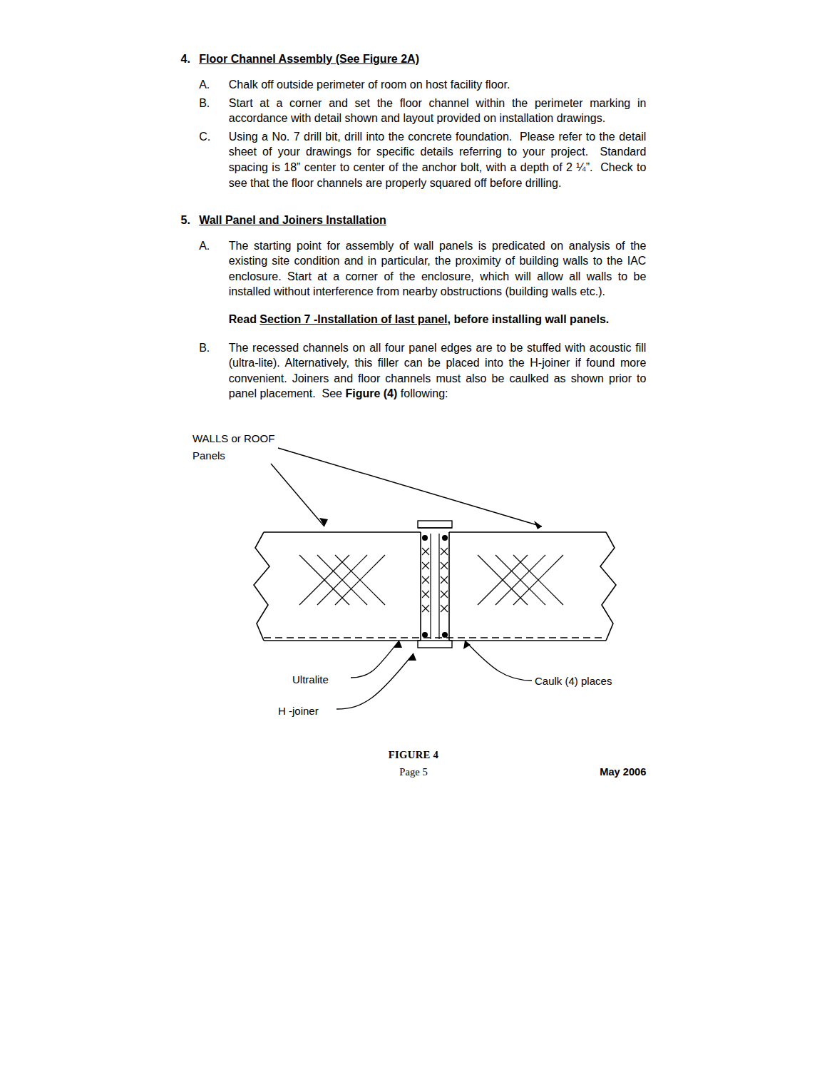4. Floor Channel Assembly (See Figure 2A)
A. Chalk off outside perimeter of room on host facility floor.
B. Start at a corner and set the floor channel within the perimeter marking in accordance with detail shown and layout provided on installation drawings.
C. Using a No. 7 drill bit, drill into the concrete foundation. Please refer to the detail sheet of your drawings for specific details referring to your project. Standard spacing is 18” center to center of the anchor bolt, with a depth of 2 ¼”. Check to see that the floor channels are properly squared off before drilling.
5. Wall Panel and Joiners Installation
A. The starting point for assembly of wall panels is predicated on analysis of the existing site condition and in particular, the proximity of building walls to the IAC enclosure. Start at a corner of the enclosure, which will allow all walls to be installed without interference from nearby obstructions (building walls etc.).
Read Section 7 -Installation of last panel, before installing wall panels.
B. The recessed channels on all four panel edges are to be stuffed with acoustic fill (ultra-lite). Alternatively, this filler can be placed into the H-joiner if found more convenient. Joiners and floor channels must also be caulked as shown prior to panel placement. See Figure (4) following:
WALLS or ROOF Panels Ultralite H -joiner Caulk (4) places
FIGURE 4
Page 5 May 2006